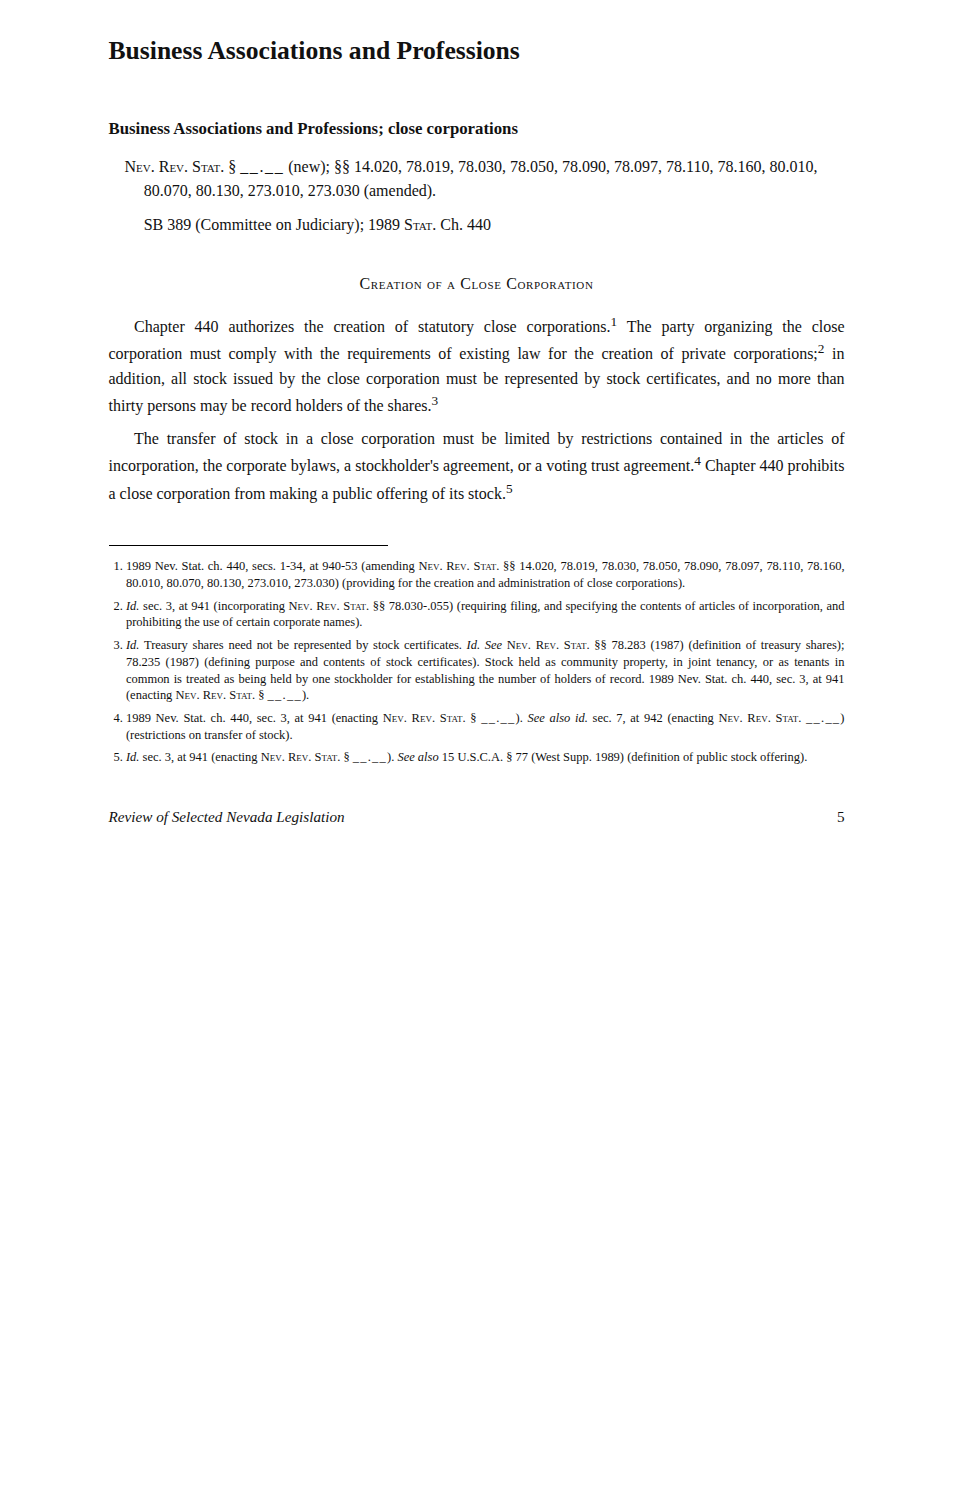Business Associations and Professions
Business Associations and Professions; close corporations
Nev. Rev. Stat. § __.__ (new); §§ 14.020, 78.019, 78.030, 78.050, 78.090, 78.097, 78.110, 78.160, 80.010, 80.070, 80.130, 273.010, 273.030 (amended).
SB 389 (Committee on Judiciary); 1989 Stat. Ch. 440
Creation of a Close Corporation
Chapter 440 authorizes the creation of statutory close corporations.1 The party organizing the close corporation must comply with the requirements of existing law for the creation of private corporations;2 in addition, all stock issued by the close corporation must be represented by stock certificates, and no more than thirty persons may be record holders of the shares.3
The transfer of stock in a close corporation must be limited by restrictions contained in the articles of incorporation, the corporate bylaws, a stockholder's agreement, or a voting trust agreement.4 Chapter 440 prohibits a close corporation from making a public offering of its stock.5
1989 Nev. Stat. ch. 440, secs. 1-34, at 940-53 (amending Nev. Rev. Stat. §§ 14.020, 78.019, 78.030, 78.050, 78.090, 78.097, 78.110, 78.160, 80.010, 80.070, 80.130, 273.010, 273.030) (providing for the creation and administration of close corporations).
Id. sec. 3, at 941 (incorporating Nev. Rev. Stat. §§ 78.030-.055) (requiring filing, and specifying the contents of articles of incorporation, and prohibiting the use of certain corporate names).
Id. Treasury shares need not be represented by stock certificates. Id. See Nev. Rev. Stat. §§ 78.283 (1987) (definition of treasury shares); 78.235 (1987) (defining purpose and contents of stock certificates). Stock held as community property, in joint tenancy, or as tenants in common is treated as being held by one stockholder for establishing the number of holders of record. 1989 Nev. Stat. ch. 440, sec. 3, at 941 (enacting Nev. Rev. Stat. § __.__).
1989 Nev. Stat. ch. 440, sec. 3, at 941 (enacting Nev. Rev. Stat. § __.__). See also id. sec. 7, at 942 (enacting Nev. Rev. Stat. __.__) (restrictions on transfer of stock).
Id. sec. 3, at 941 (enacting Nev. Rev. Stat. § __.__). See also 15 U.S.C.A. § 77 (West Supp. 1989) (definition of public stock offering).
Review of Selected Nevada Legislation 5